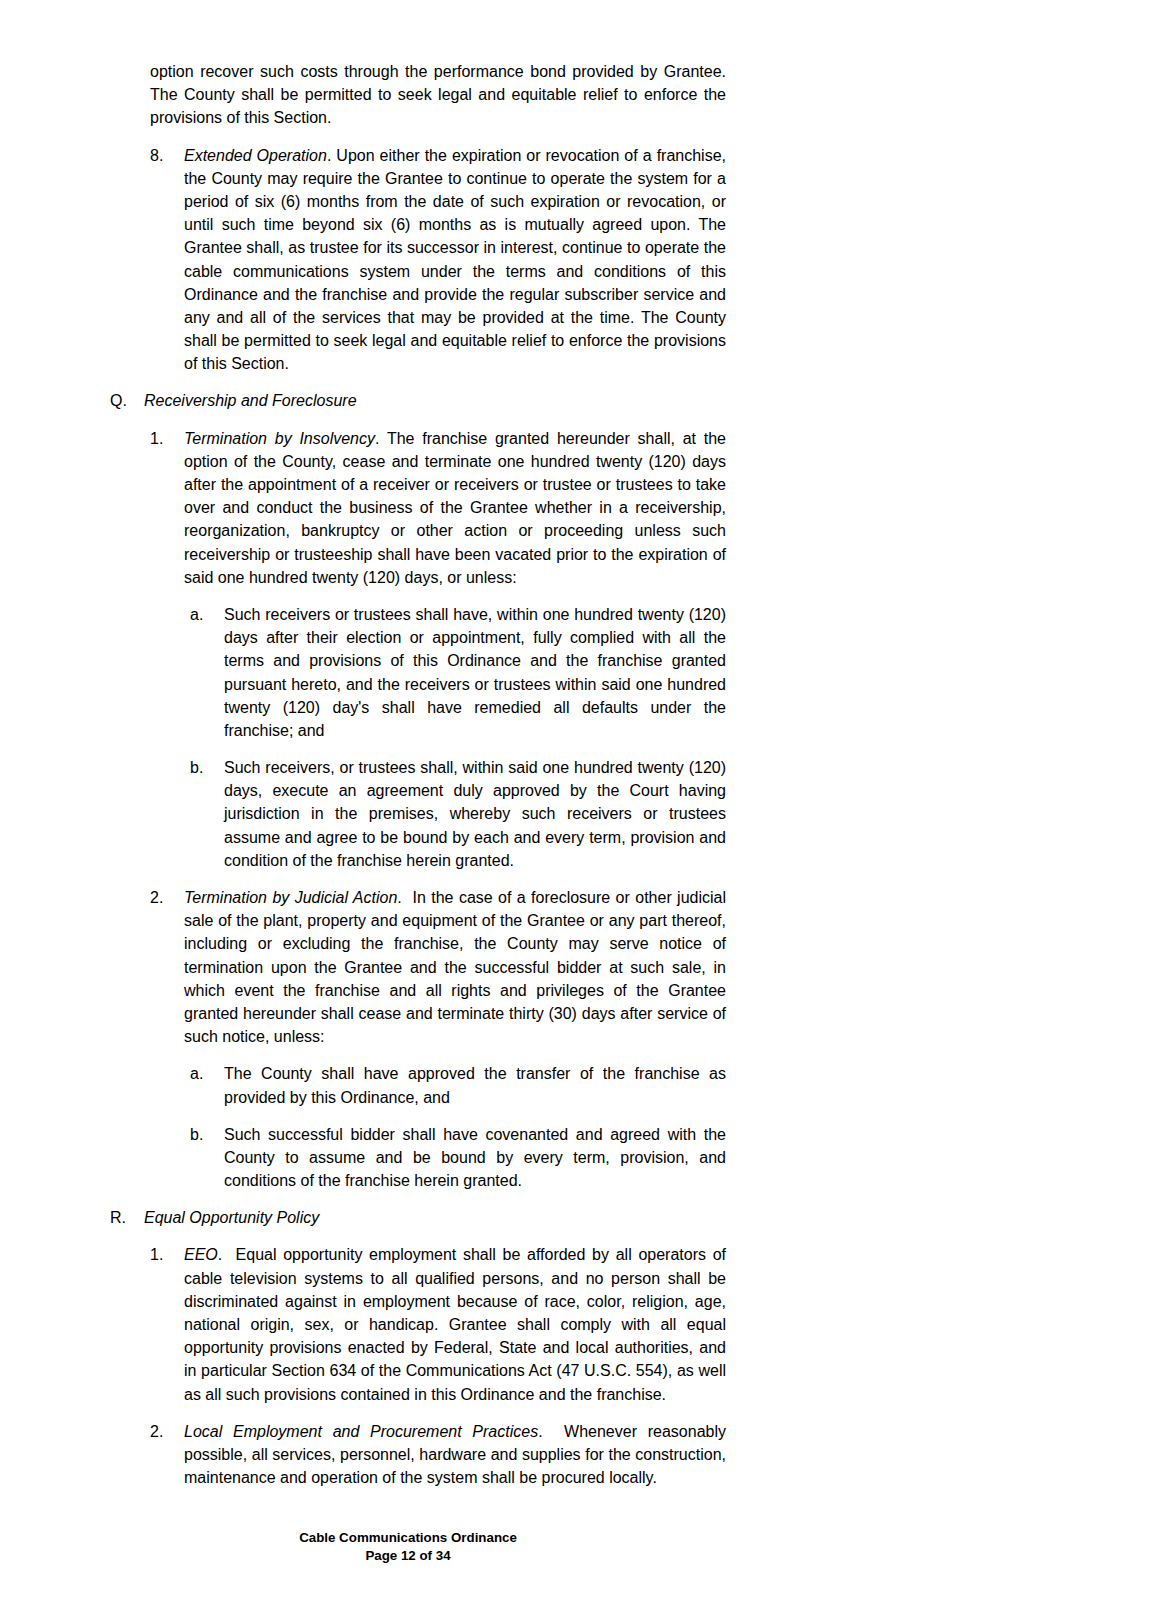option recover such costs through the performance bond provided by Grantee. The County shall be permitted to seek legal and equitable relief to enforce the provisions of this Section.
8.
Extended Operation. Upon either the expiration or revocation of a franchise, the County may require the Grantee to continue to operate the system for a period of six (6) months from the date of such expiration or revocation, or until such time beyond six (6) months as is mutually agreed upon. The Grantee shall, as trustee for its successor in interest, continue to operate the cable communications system under the terms and conditions of this Ordinance and the franchise and provide the regular subscriber service and any and all of the services that may be provided at the time. The County shall be permitted to seek legal and equitable relief to enforce the provisions of this Section.
Q.
Receivership and Foreclosure
1.
Termination by Insolvency. The franchise granted hereunder shall, at the option of the County, cease and terminate one hundred twenty (120) days after the appointment of a receiver or receivers or trustee or trustees to take over and conduct the business of the Grantee whether in a receivership, reorganization, bankruptcy or other action or proceeding unless such receivership or trusteeship shall have been vacated prior to the expiration of said one hundred twenty (120) days, or unless:
a.
Such receivers or trustees shall have, within one hundred twenty (120) days after their election or appointment, fully complied with all the terms and provisions of this Ordinance and the franchise granted pursuant hereto, and the receivers or trustees within said one hundred twenty (120) day's shall have remedied all defaults under the franchise; and
b.
Such receivers, or trustees shall, within said one hundred twenty (120) days, execute an agreement duly approved by the Court having jurisdiction in the premises, whereby such receivers or trustees assume and agree to be bound by each and every term, provision and condition of the franchise herein granted.
2.
Termination by Judicial Action. In the case of a foreclosure or other judicial sale of the plant, property and equipment of the Grantee or any part thereof, including or excluding the franchise, the County may serve notice of termination upon the Grantee and the successful bidder at such sale, in which event the franchise and all rights and privileges of the Grantee granted hereunder shall cease and terminate thirty (30) days after service of such notice, unless:
a.
The County shall have approved the transfer of the franchise as provided by this Ordinance, and
b.
Such successful bidder shall have covenanted and agreed with the County to assume and be bound by every term, provision, and conditions of the franchise herein granted.
R.
Equal Opportunity Policy
1.
EEO. Equal opportunity employment shall be afforded by all operators of cable television systems to all qualified persons, and no person shall be discriminated against in employment because of race, color, religion, age, national origin, sex, or handicap. Grantee shall comply with all equal opportunity provisions enacted by Federal, State and local authorities, and in particular Section 634 of the Communications Act (47 U.S.C. 554), as well as all such provisions contained in this Ordinance and the franchise.
2.
Local Employment and Procurement Practices. Whenever reasonably possible, all services, personnel, hardware and supplies for the construction, maintenance and operation of the system shall be procured locally.
Cable Communications Ordinance
Page 12 of 34